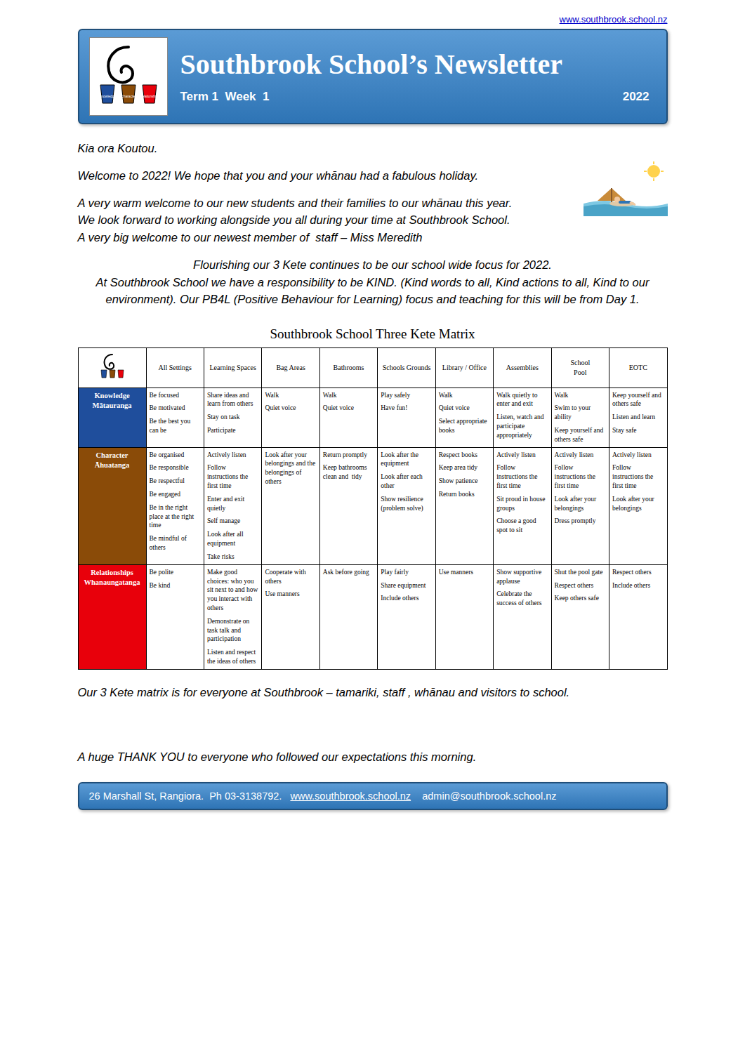www.southbrook.school.nz
Knowledge Character Relationships
Southbrook School’s Newsletter
Term 1 Week 1 2022
Kia ora Koutou.
Welcome to 2022! We hope that you and your whānau had a fabulous holiday.
A very warm welcome to our new students and their families to our whānau this year.
We look forward to working alongside you all during your time at Southbrook School.
A very big welcome to our newest member of staff – Miss Meredith
Flourishing our 3 Kete continues to be our school wide focus for 2022.
At Southbrook School we have a responsibility to be KIND. (Kind words to all, Kind actions to all, Kind to our environment). Our PB4L (Positive Behaviour for Learning) focus and teaching for this will be from Day 1.
Southbrook School Three Kete Matrix
| | All Settings | Learning Spaces | Bag Areas | Bathrooms | Schools Grounds | Library / Office | Assemblies | School Pool | EOTC |
| --- | --- | --- | --- | --- | --- | --- | --- | --- | --- |
| Knowledge Mātauranga | Be focused Be motivated Be the best you can be | Share ideas and learn from others Stay on task Participate | Walk Quiet voice | Walk Quiet voice | Play safely Have fun! | Walk Quiet voice Select appropriate books | Walk quietly to enter and exit Listen, watch and participate appropriately | Walk Swim to your ability Keep yourself and others safe | Keep yourself and others safe Listen and learn Stay safe |
| Character Āhuatanga | Be organised Be responsible Be respectful Be engaged Be in the right place at the right time Be mindful of others | Actively listen Follow instructions the first time Enter and exit quietly Self manage Look after all equipment Take risks | Look after your belongings and the belongings of others | Return promptly Keep bathrooms clean and tidy | Look after the equipment Look after each other Show resilience (problem solve) | Respect books Keep area tidy Show patience Return books | Actively listen Follow instructions the first time Sit proud in house groups Choose a good spot to sit | Actively listen Follow instructions the first time Look after your belongings Dress promptly | Actively listen Follow instructions the first time Look after your belongings |
| Relationships Whanaungatanga | Be polite Be kind | Make good choices: who you sit next to and how you interact with others Demonstrate on task talk and participation Listen and respect the ideas of others | Cooperate with others Use manners | Ask before going | Play fairly Share equipment Include others | Use manners | Show supportive applause Celebrate the success of others | Shut the pool gate Respect others Keep others safe | Respect others Include others |
Our 3 Kete matrix is for everyone at Southbrook – tamariki, staff , whānau and visitors to school.
A huge THANK YOU to everyone who followed our expectations this morning.
26 Marshall St, Rangiora. Ph 03-3138792. www.southbrook.school.nz admin@southbrook.school.nz